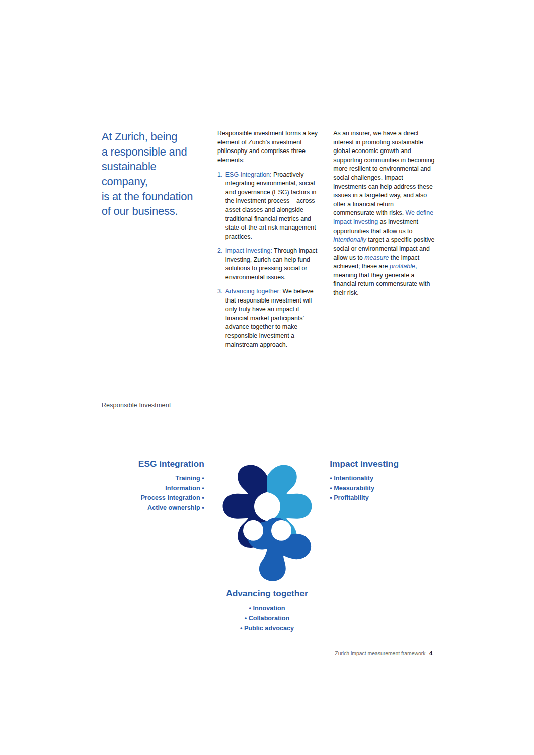At Zurich, being
a responsible and
sustainable company,
is at the foundation
of our business.
Responsible investment forms a key element of Zurich's investment philosophy and comprises three elements:
ESG-integration: Proactively integrating environmental, social and governance (ESG) factors in the investment process – across asset classes and alongside traditional financial metrics and state-of-the-art risk management practices.
Impact investing: Through impact investing, Zurich can help fund solutions to pressing social or environmental issues.
Advancing together: We believe that responsible investment will only truly have an impact if financial market participants’ advance together to make responsible investment a mainstream approach.
As an insurer, we have a direct interest in promoting sustainable global economic growth and supporting communities in becoming more resilient to environmental and social challenges. Impact investments can help address these issues in a targeted way, and also offer a financial return commensurate with risks. We define impact investing as investment opportunities that allow us to intentionally target a specific positive social or environmental impact and allow us to measure the impact achieved; these are profitable, meaning that they generate a financial return commensurate with their risk.
Responsible Investment
ESG integration
Training •
Information •
Process integration •
Active ownership •
Impact investing
• Intentionality
• Measurability
• Profitability
Advancing together
• Innovation
• Collaboration
• Public advocacy
Zurich impact measurement framework4